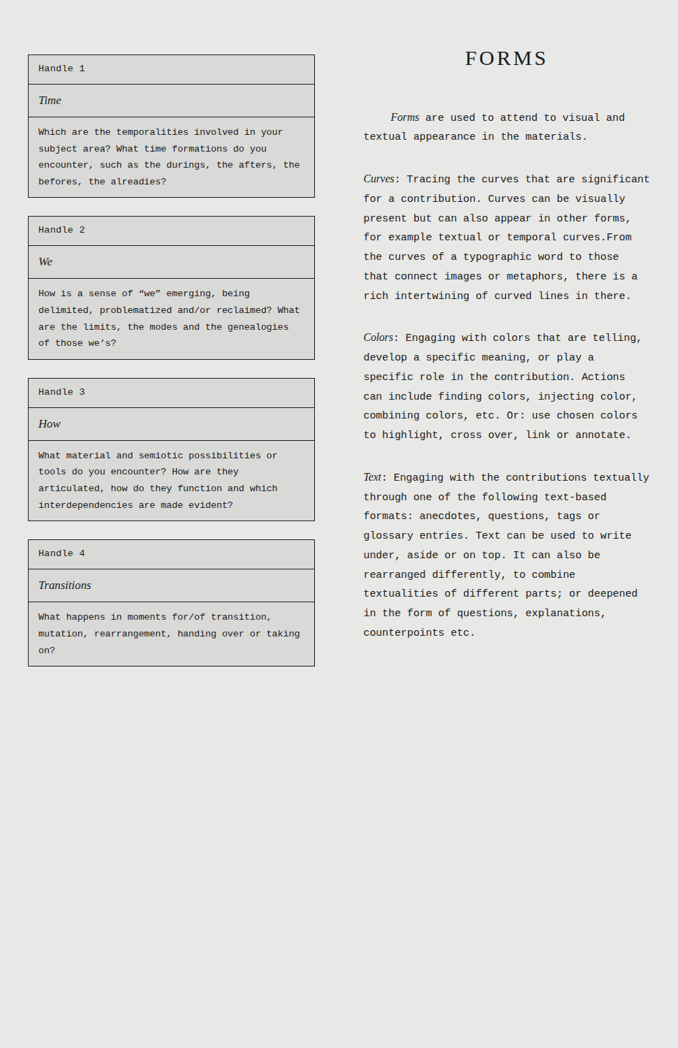Handle 1
Time
Which are the temporalities involved in your subject area? What time formations do you encounter, such as the durings, the afters, the befores, the alreadies?
Handle 2
We
How is a sense of “we” emerging, being delimited, problematized and/or reclaimed? What are the limits, the modes and the genealogies of those we’s?
Handle 3
How
What material and semiotic possibilities or tools do you encounter? How are they articulated, how do they function and which interdependencies are made evident?
Handle 4
Transitions
What happens in moments for/of transition, mutation, rearrangement, handing over or taking on?
FORMS
Forms are used to attend to visual and textual appearance in the materials.
Curves: Tracing the curves that are significant for a contribution. Curves can be visually present but can also appear in other forms, for example textual or temporal curves.From the curves of a typographic word to those that connect images or metaphors, there is a rich intertwining of curved lines in there.
Colors: Engaging with colors that are telling, develop a specific meaning, or play a specific role in the contribution. Actions can include finding colors, injecting color, combining colors, etc. Or: use chosen colors to highlight, cross over, link or annotate.
Text: Engaging with the contributions textually through one of the following text-based formats: anecdotes, questions, tags or glossary entries. Text can be used to write under, aside or on top. It can also be rearranged differently, to combine textualities of different parts; or deepened in the form of questions, explanations, counterpoints etc.